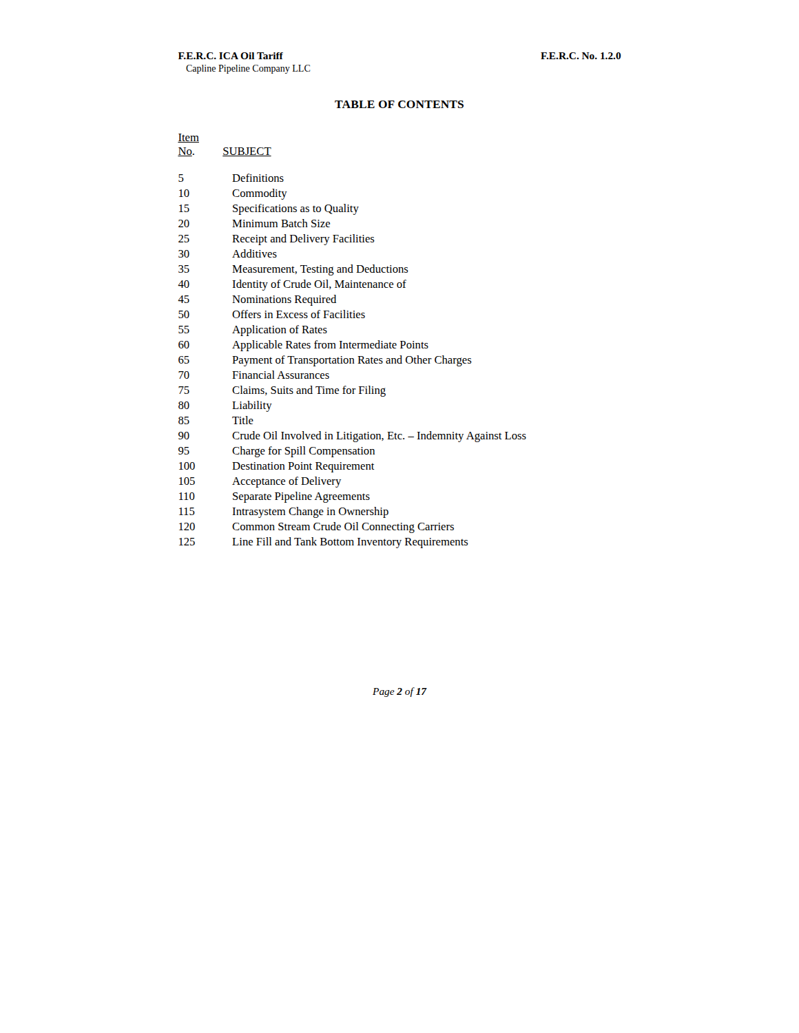F.E.R.C. ICA Oil Tariff
Capline Pipeline Company LLC
F.E.R.C. No. 1.2.0
TABLE OF CONTENTS
Item No.SUBJECT
| 5 | Definitions |
| 10 | Commodity |
| 15 | Specifications as to Quality |
| 20 | Minimum Batch Size |
| 25 | Receipt and Delivery Facilities |
| 30 | Additives |
| 35 | Measurement, Testing and Deductions |
| 40 | Identity of Crude Oil, Maintenance of |
| 45 | Nominations Required |
| 50 | Offers in Excess of Facilities |
| 55 | Application of Rates |
| 60 | Applicable Rates from Intermediate Points |
| 65 | Payment of Transportation Rates and Other Charges |
| 70 | Financial Assurances |
| 75 | Claims, Suits and Time for Filing |
| 80 | Liability |
| 85 | Title |
| 90 | Crude Oil Involved in Litigation, Etc. – Indemnity Against Loss |
| 95 | Charge for Spill Compensation |
| 100 | Destination Point Requirement |
| 105 | Acceptance of Delivery |
| 110 | Separate Pipeline Agreements |
| 115 | Intrasystem Change in Ownership |
| 120 | Common Stream Crude Oil Connecting Carriers |
| 125 | Line Fill and Tank Bottom Inventory Requirements |
Page 2 of 17